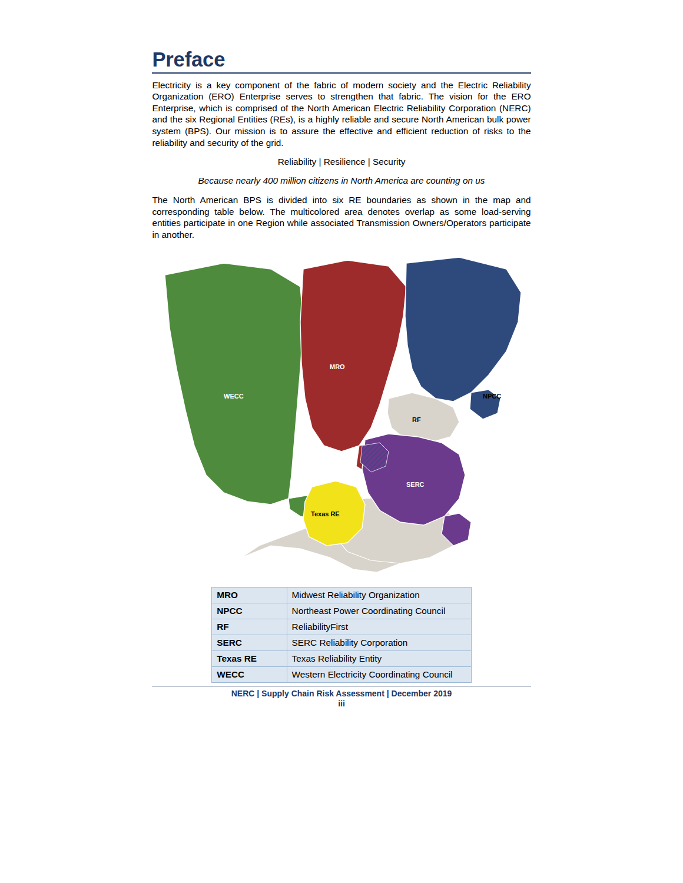Preface
Electricity is a key component of the fabric of modern society and the Electric Reliability Organization (ERO) Enterprise serves to strengthen that fabric. The vision for the ERO Enterprise, which is comprised of the North American Electric Reliability Corporation (NERC) and the six Regional Entities (REs), is a highly reliable and secure North American bulk power system (BPS). Our mission is to assure the effective and efficient reduction of risks to the reliability and security of the grid.
Reliability | Resilience | Security
Because nearly 400 million citizens in North America are counting on us
The North American BPS is divided into six RE boundaries as shown in the map and corresponding table below. The multicolored area denotes overlap as some load-serving entities participate in one Region while associated Transmission Owners/Operators participate in another.
WECC MRO NPCC RF SERC Texas RE
| MRO | Midwest Reliability Organization |
| NPCC | Northeast Power Coordinating Council |
| RF | ReliabilityFirst |
| SERC | SERC Reliability Corporation |
| Texas RE | Texas Reliability Entity |
| WECC | Western Electricity Coordinating Council |
NERC | Supply Chain Risk Assessment | December 2019 iii